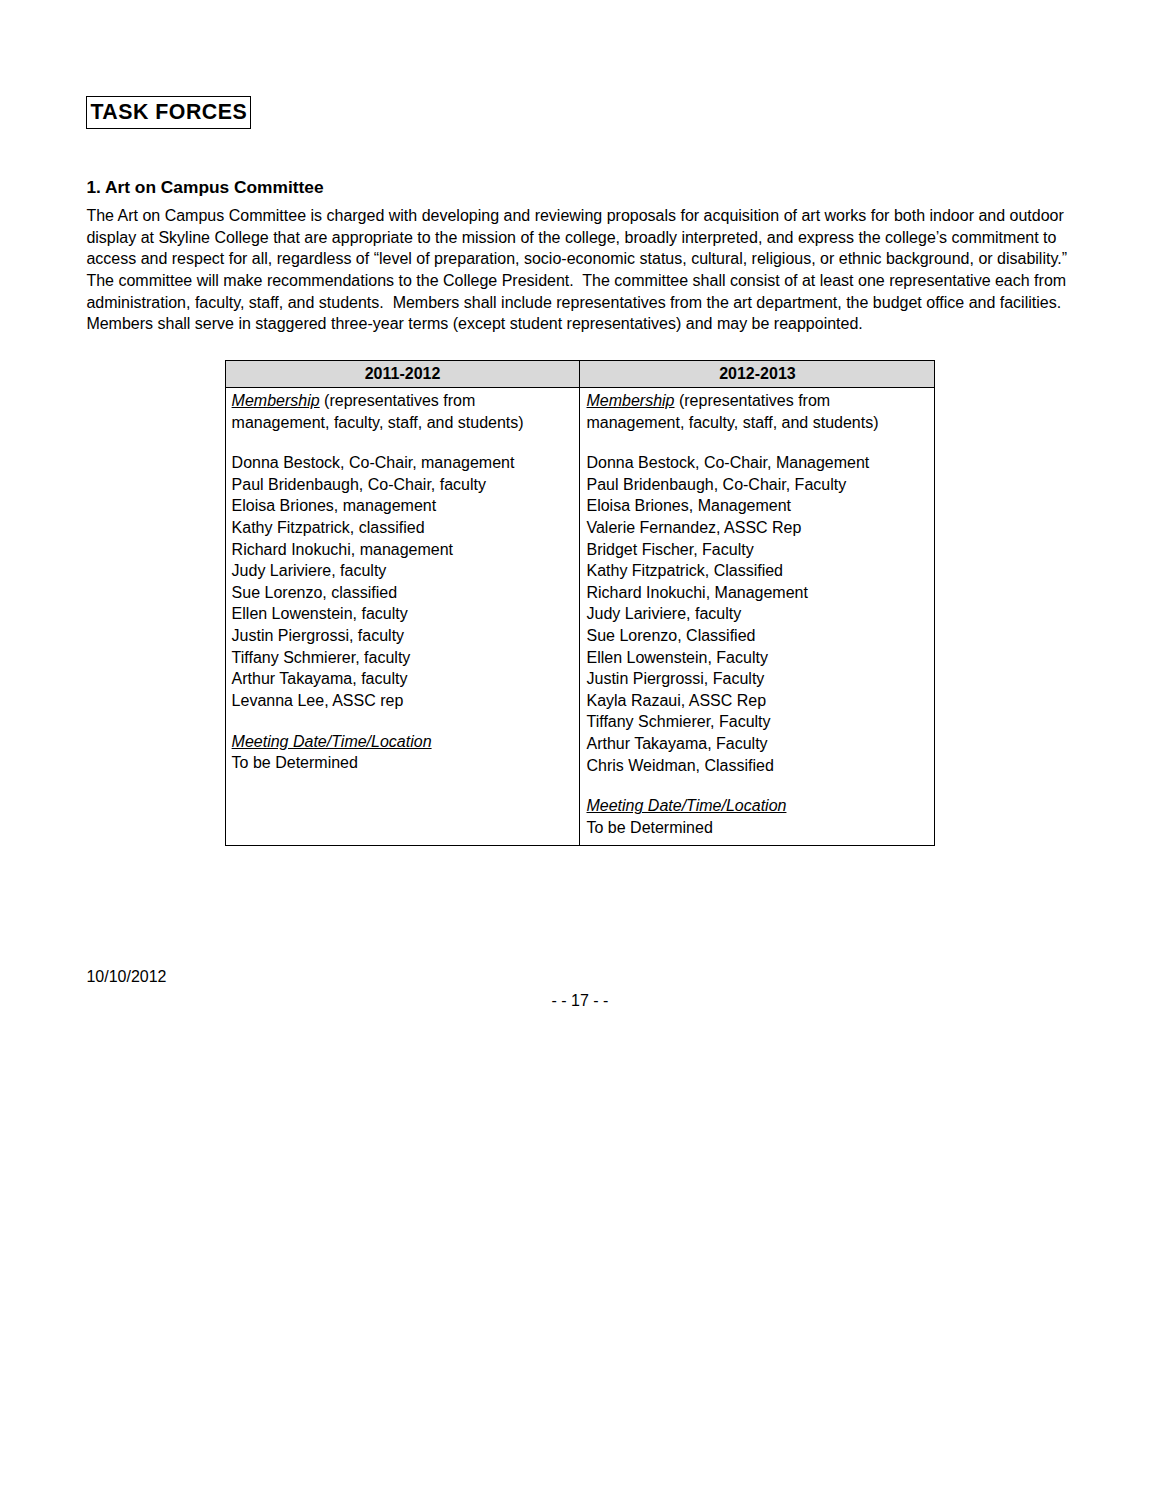TASK FORCES
1. Art on Campus Committee
The Art on Campus Committee is charged with developing and reviewing proposals for acquisition of art works for both indoor and outdoor display at Skyline College that are appropriate to the mission of the college, broadly interpreted, and express the college’s commitment to access and respect for all, regardless of “level of preparation, socio-economic status, cultural, religious, or ethnic background, or disability.” The committee will make recommendations to the College President. The committee shall consist of at least one representative each from administration, faculty, staff, and students. Members shall include representatives from the art department, the budget office and facilities. Members shall serve in staggered three-year terms (except student representatives) and may be reappointed.
| 2011-2012 | 2012-2013 |
| --- | --- |
| Membership (representatives from management, faculty, staff, and students) Donna Bestock, Co-Chair, management Paul Bridenbaugh, Co-Chair, faculty Eloisa Briones, management Kathy Fitzpatrick, classified Richard Inokuchi, management Judy Lariviere, faculty Sue Lorenzo, classified Ellen Lowenstein, faculty Justin Piergrossi, faculty Tiffany Schmierer, faculty Arthur Takayama, faculty Levanna Lee, ASSC rep Meeting Date/Time/Location To be Determined | Membership (representatives from management, faculty, staff, and students) Donna Bestock, Co-Chair, Management Paul Bridenbaugh, Co-Chair, Faculty Eloisa Briones, Management Valerie Fernandez, ASSC Rep Bridget Fischer, Faculty Kathy Fitzpatrick, Classified Richard Inokuchi, Management Judy Lariviere, faculty Sue Lorenzo, Classified Ellen Lowenstein, Faculty Justin Piergrossi, Faculty Kayla Razaui, ASSC Rep Tiffany Schmierer, Faculty Arthur Takayama, Faculty Chris Weidman, Classified Meeting Date/Time/Location To be Determined |
10/10/2012
- - 17 - -